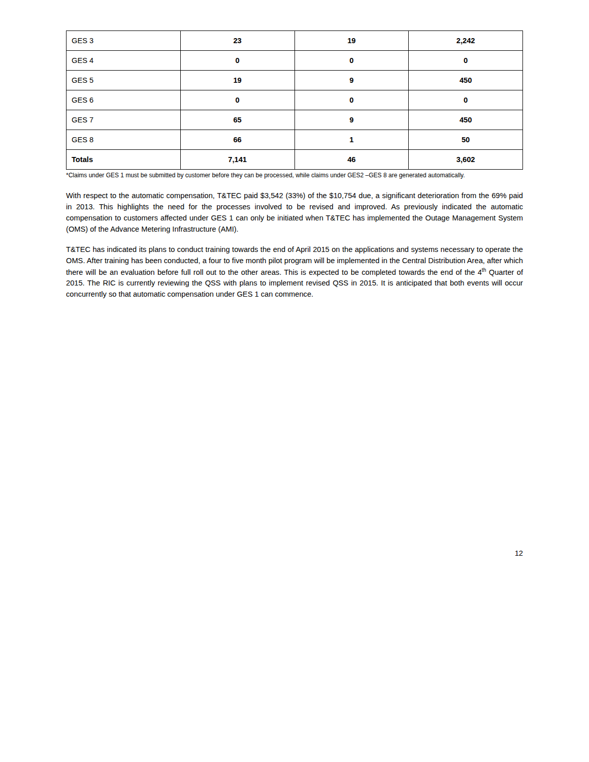| GES 3 | 23 | 19 | 2,242 |
| GES 4 | 0 | 0 | 0 |
| GES 5 | 19 | 9 | 450 |
| GES 6 | 0 | 0 | 0 |
| GES 7 | 65 | 9 | 450 |
| GES 8 | 66 | 1 | 50 |
| Totals | 7,141 | 46 | 3,602 |
*Claims under GES 1 must be submitted by customer before they can be processed, while claims under GES2 –GES 8 are generated automatically.
With respect to the automatic compensation, T&TEC paid $3,542 (33%) of the $10,754 due, a significant deterioration from the 69% paid in 2013. This highlights the need for the processes involved to be revised and improved. As previously indicated the automatic compensation to customers affected under GES 1 can only be initiated when T&TEC has implemented the Outage Management System (OMS) of the Advance Metering Infrastructure (AMI).
T&TEC has indicated its plans to conduct training towards the end of April 2015 on the applications and systems necessary to operate the OMS. After training has been conducted, a four to five month pilot program will be implemented in the Central Distribution Area, after which there will be an evaluation before full roll out to the other areas. This is expected to be completed towards the end of the 4th Quarter of 2015. The RIC is currently reviewing the QSS with plans to implement revised QSS in 2015. It is anticipated that both events will occur concurrently so that automatic compensation under GES 1 can commence.
12